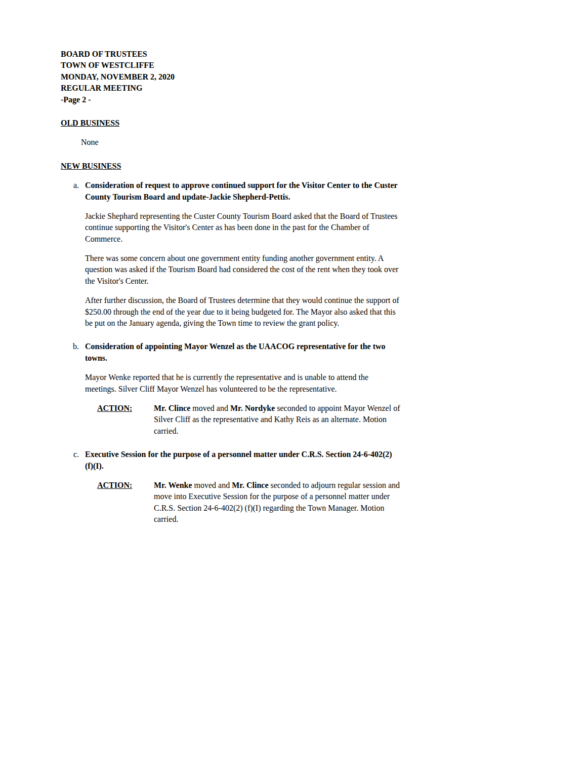BOARD OF TRUSTEES
TOWN OF WESTCLIFFE
MONDAY, NOVEMBER 2, 2020
REGULAR MEETING
-Page 2 -
OLD BUSINESS
None
NEW BUSINESS
Consideration of request to approve continued support for the Visitor Center to the Custer County Tourism Board and update-Jackie Shepherd-Pettis.
Jackie Shephard representing the Custer County Tourism Board asked that the Board of Trustees continue supporting the Visitor's Center as has been done in the past for the Chamber of Commerce.
There was some concern about one government entity funding another government entity. A question was asked if the Tourism Board had considered the cost of the rent when they took over the Visitor's Center.
After further discussion, the Board of Trustees determine that they would continue the support of $250.00 through the end of the year due to it being budgeted for. The Mayor also asked that this be put on the January agenda, giving the Town time to review the grant policy.
Consideration of appointing Mayor Wenzel as the UAACOG representative for the two towns.
Mayor Wenke reported that he is currently the representative and is unable to attend the meetings. Silver Cliff Mayor Wenzel has volunteered to be the representative.
ACTION:
Mr. Clince moved and Mr. Nordyke seconded to appoint Mayor Wenzel of Silver Cliff as the representative and Kathy Reis as an alternate. Motion carried.
Executive Session for the purpose of a personnel matter under C.R.S. Section 24-6-402(2) (f)(I).
ACTION:
Mr. Wenke moved and Mr. Clince seconded to adjourn regular session and move into Executive Session for the purpose of a personnel matter under C.R.S. Section 24-6-402(2) (f)(I) regarding the Town Manager. Motion carried.